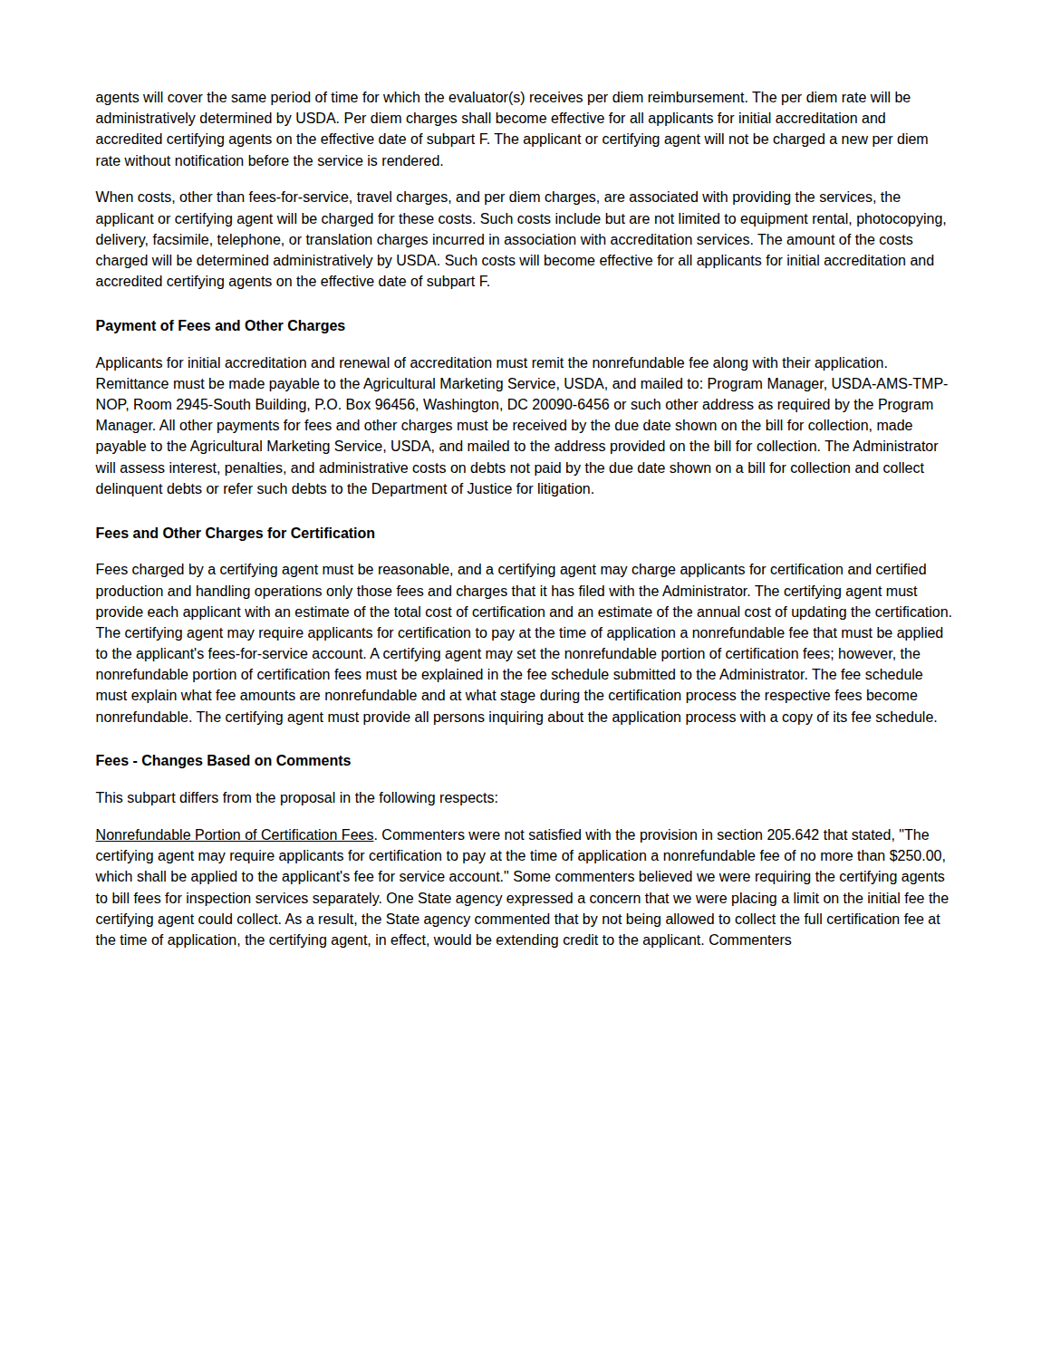agents will cover the same period of time for which the evaluator(s) receives per diem reimbursement. The per diem rate will be administratively determined by USDA. Per diem charges shall become effective for all applicants for initial accreditation and accredited certifying agents on the effective date of subpart F. The applicant or certifying agent will not be charged a new per diem rate without notification before the service is rendered.
When costs, other than fees-for-service, travel charges, and per diem charges, are associated with providing the services, the applicant or certifying agent will be charged for these costs. Such costs include but are not limited to equipment rental, photocopying, delivery, facsimile, telephone, or translation charges incurred in association with accreditation services. The amount of the costs charged will be determined administratively by USDA. Such costs will become effective for all applicants for initial accreditation and accredited certifying agents on the effective date of subpart F.
Payment of Fees and Other Charges
Applicants for initial accreditation and renewal of accreditation must remit the nonrefundable fee along with their application. Remittance must be made payable to the Agricultural Marketing Service, USDA, and mailed to: Program Manager, USDA-AMS-TMP-NOP, Room 2945-South Building, P.O. Box 96456, Washington, DC 20090-6456 or such other address as required by the Program Manager. All other payments for fees and other charges must be received by the due date shown on the bill for collection, made payable to the Agricultural Marketing Service, USDA, and mailed to the address provided on the bill for collection. The Administrator will assess interest, penalties, and administrative costs on debts not paid by the due date shown on a bill for collection and collect delinquent debts or refer such debts to the Department of Justice for litigation.
Fees and Other Charges for Certification
Fees charged by a certifying agent must be reasonable, and a certifying agent may charge applicants for certification and certified production and handling operations only those fees and charges that it has filed with the Administrator. The certifying agent must provide each applicant with an estimate of the total cost of certification and an estimate of the annual cost of updating the certification. The certifying agent may require applicants for certification to pay at the time of application a nonrefundable fee that must be applied to the applicant's fees-for-service account. A certifying agent may set the nonrefundable portion of certification fees; however, the nonrefundable portion of certification fees must be explained in the fee schedule submitted to the Administrator. The fee schedule must explain what fee amounts are nonrefundable and at what stage during the certification process the respective fees become nonrefundable. The certifying agent must provide all persons inquiring about the application process with a copy of its fee schedule.
Fees - Changes Based on Comments
This subpart differs from the proposal in the following respects:
Nonrefundable Portion of Certification Fees. Commenters were not satisfied with the provision in section 205.642 that stated, "The certifying agent may require applicants for certification to pay at the time of application a nonrefundable fee of no more than $250.00, which shall be applied to the applicant's fee for service account." Some commenters believed we were requiring the certifying agents to bill fees for inspection services separately. One State agency expressed a concern that we were placing a limit on the initial fee the certifying agent could collect. As a result, the State agency commented that by not being allowed to collect the full certification fee at the time of application, the certifying agent, in effect, would be extending credit to the applicant. Commenters